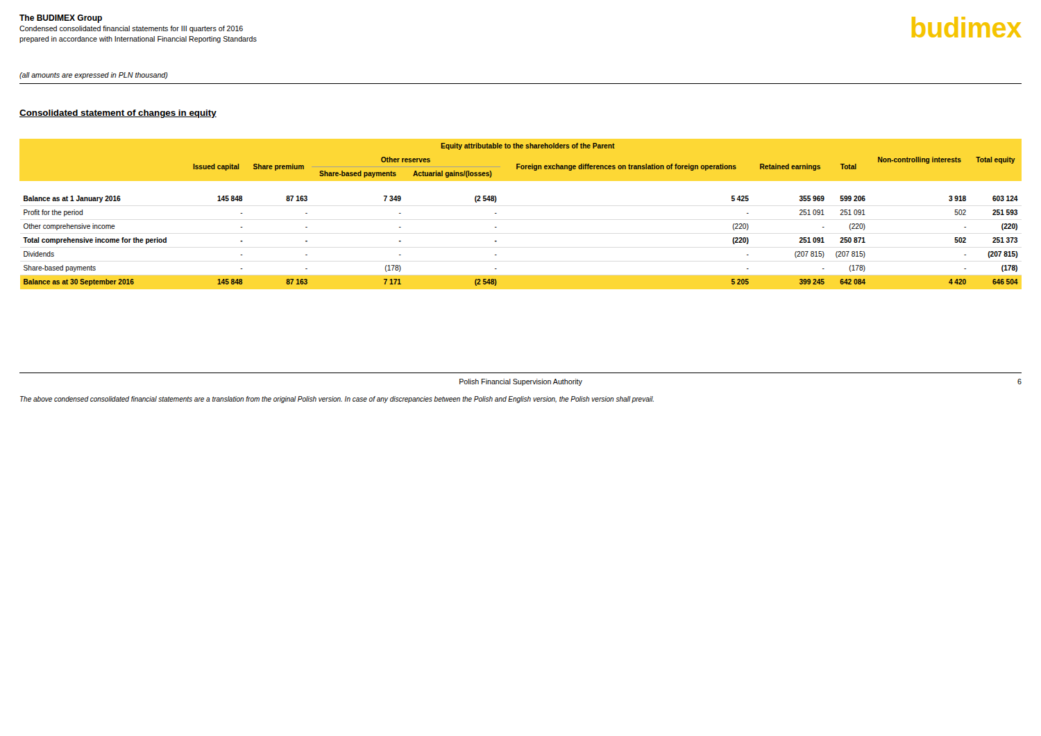The BUDIMEX Group
Condensed consolidated financial statements for III quarters of 2016
prepared in accordance with International Financial Reporting Standards
budimex
(all amounts are expressed in PLN thousand)
Consolidated statement of changes in equity
| | Equity attributable to the shareholders of the Parent | Non-controlling interests | Total equity |
| --- | --- | --- | --- |
| Issued capital | Share premium | Other reserves | Foreign exchange differences on translation of foreign operations | Retained earnings | Total |
| Share-based payments | Actuarial gains/(losses) |
| Balance as at 1 January 2016 | 145 848 | 87 163 | 7 349 | (2 548) | 5 425 | 355 969 | 599 206 | 3 918 | 603 124 |
| Profit for the period | - | - | - | - | - | 251 091 | 251 091 | 502 | 251 593 |
| Other comprehensive income | - | - | - | - | (220) | - | (220) | - | (220) |
| Total comprehensive income for the period | - | - | - | - | (220) | 251 091 | 250 871 | 502 | 251 373 |
| Dividends | - | - | - | - | - | (207 815) | (207 815) | - | (207 815) |
| Share-based payments | - | - | (178) | - | - | - | (178) | - | (178) |
| Balance as at 30 September 2016 | 145 848 | 87 163 | 7 171 | (2 548) | 5 205 | 399 245 | 642 084 | 4 420 | 646 504 |
Polish Financial Supervision Authority
6
The above condensed consolidated financial statements are a translation from the original Polish version. In case of any discrepancies between the Polish and English version, the Polish version shall prevail.